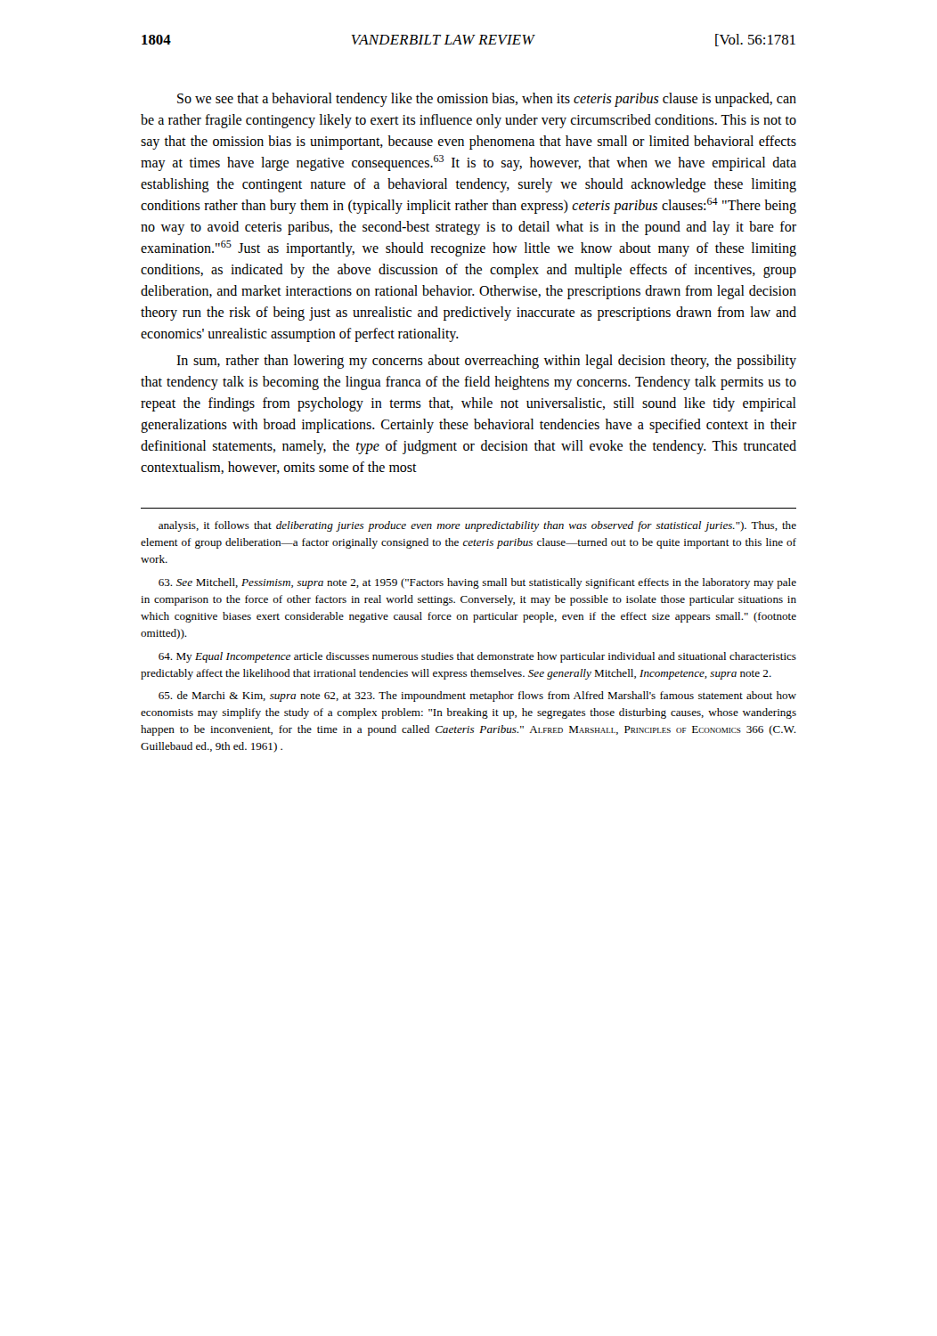1804 VANDERBILT LAW REVIEW [Vol. 56:1781
So we see that a behavioral tendency like the omission bias, when its ceteris paribus clause is unpacked, can be a rather fragile contingency likely to exert its influence only under very circumscribed conditions. This is not to say that the omission bias is unimportant, because even phenomena that have small or limited behavioral effects may at times have large negative consequences.63 It is to say, however, that when we have empirical data establishing the contingent nature of a behavioral tendency, surely we should acknowledge these limiting conditions rather than bury them in (typically implicit rather than express) ceteris paribus clauses:64 "There being no way to avoid ceteris paribus, the second-best strategy is to detail what is in the pound and lay it bare for examination."65 Just as importantly, we should recognize how little we know about many of these limiting conditions, as indicated by the above discussion of the complex and multiple effects of incentives, group deliberation, and market interactions on rational behavior. Otherwise, the prescriptions drawn from legal decision theory run the risk of being just as unrealistic and predictively inaccurate as prescriptions drawn from law and economics' unrealistic assumption of perfect rationality.
In sum, rather than lowering my concerns about overreaching within legal decision theory, the possibility that tendency talk is becoming the lingua franca of the field heightens my concerns. Tendency talk permits us to repeat the findings from psychology in terms that, while not universalistic, still sound like tidy empirical generalizations with broad implications. Certainly these behavioral tendencies have a specified context in their definitional statements, namely, the type of judgment or decision that will evoke the tendency. This truncated contextualism, however, omits some of the most
analysis, it follows that deliberating juries produce even more unpredictability than was observed for statistical juries."). Thus, the element of group deliberation—a factor originally consigned to the ceteris paribus clause—turned out to be quite important to this line of work.
63. See Mitchell, Pessimism, supra note 2, at 1959 ("Factors having small but statistically significant effects in the laboratory may pale in comparison to the force of other factors in real world settings. Conversely, it may be possible to isolate those particular situations in which cognitive biases exert considerable negative causal force on particular people, even if the effect size appears small." (footnote omitted)).
64. My Equal Incompetence article discusses numerous studies that demonstrate how particular individual and situational characteristics predictably affect the likelihood that irrational tendencies will express themselves. See generally Mitchell, Incompetence, supra note 2.
65. de Marchi & Kim, supra note 62, at 323. The impoundment metaphor flows from Alfred Marshall's famous statement about how economists may simplify the study of a complex problem: "In breaking it up, he segregates those disturbing causes, whose wanderings happen to be inconvenient, for the time in a pound called Caeteris Paribus." Alfred Marshall, Principles of Economics 366 (C.W. Guillebaud ed., 9th ed. 1961) .